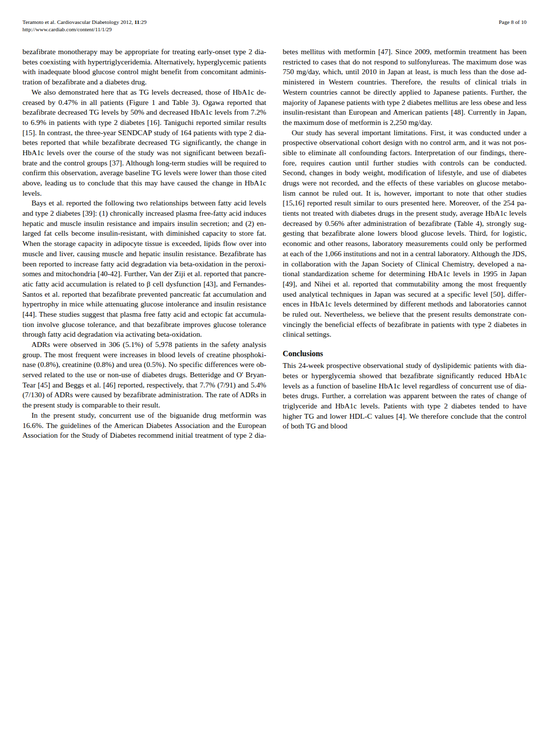Teramoto et al. Cardiovascular Diabetology 2012, 11:29
http://www.cardiab.com/content/11/1/29
Page 8 of 10
bezafibrate monotherapy may be appropriate for treating early-onset type 2 diabetes coexisting with hypertriglyceridemia. Alternatively, hyperglycemic patients with inadequate blood glucose control might benefit from concomitant administration of bezafibrate and a diabetes drug.
We also demonstrated here that as TG levels decreased, those of HbA1c decreased by 0.47% in all patients (Figure 1 and Table 3). Ogawa reported that bezafibrate decreased TG levels by 50% and decreased HbA1c levels from 7.2% to 6.9% in patients with type 2 diabetes [16]. Taniguchi reported similar results [15]. In contrast, the three-year SENDCAP study of 164 patients with type 2 diabetes reported that while bezafibrate decreased TG significantly, the change in HbA1c levels over the course of the study was not significant between bezafibrate and the control groups [37]. Although long-term studies will be required to confirm this observation, average baseline TG levels were lower than those cited above, leading us to conclude that this may have caused the change in HbA1c levels.
Bays et al. reported the following two relationships between fatty acid levels and type 2 diabetes [39]: (1) chronically increased plasma free-fatty acid induces hepatic and muscle insulin resistance and impairs insulin secretion; and (2) enlarged fat cells become insulin-resistant, with diminished capacity to store fat. When the storage capacity in adipocyte tissue is exceeded, lipids flow over into muscle and liver, causing muscle and hepatic insulin resistance. Bezafibrate has been reported to increase fatty acid degradation via beta-oxidation in the peroxisomes and mitochondria [40-42]. Further, Van der Ziji et al. reported that pancreatic fatty acid accumulation is related to β cell dysfunction [43], and Fernandes-Santos et al. reported that bezafibrate prevented pancreatic fat accumulation and hypertrophy in mice while attenuating glucose intolerance and insulin resistance [44]. These studies suggest that plasma free fatty acid and ectopic fat accumulation involve glucose tolerance, and that bezafibrate improves glucose tolerance through fatty acid degradation via activating beta-oxidation.
ADRs were observed in 306 (5.1%) of 5,978 patients in the safety analysis group. The most frequent were increases in blood levels of creatine phosphokinase (0.8%), creatinine (0.8%) and urea (0.5%). No specific differences were observed related to the use or non-use of diabetes drugs. Betteridge and O' Bryan-Tear [45] and Beggs et al. [46] reported, respectively, that 7.7% (7/91) and 5.4% (7/130) of ADRs were caused by bezafibrate administration. The rate of ADRs in the present study is comparable to their result.
In the present study, concurrent use of the biguanide drug metformin was 16.6%. The guidelines of the American Diabetes Association and the European Association for the Study of Diabetes recommend initial treatment of type 2 diabetes mellitus with metformin [47]. Since 2009, metformin treatment has been restricted to cases that do not respond to sulfonylureas. The maximum dose was 750 mg/day, which, until 2010 in Japan at least, is much less than the dose administered in Western countries. Therefore, the results of clinical trials in Western countries cannot be directly applied to Japanese patients. Further, the majority of Japanese patients with type 2 diabetes mellitus are less obese and less insulin-resistant than European and American patients [48]. Currently in Japan, the maximum dose of metformin is 2,250 mg/day.
Our study has several important limitations. First, it was conducted under a prospective observational cohort design with no control arm, and it was not possible to eliminate all confounding factors. Interpretation of our findings, therefore, requires caution until further studies with controls can be conducted. Second, changes in body weight, modification of lifestyle, and use of diabetes drugs were not recorded, and the effects of these variables on glucose metabolism cannot be ruled out. It is, however, important to note that other studies [15,16] reported result similar to ours presented here. Moreover, of the 254 patients not treated with diabetes drugs in the present study, average HbA1c levels decreased by 0.56% after administration of bezafibrate (Table 4), strongly suggesting that bezafibrate alone lowers blood glucose levels. Third, for logistic, economic and other reasons, laboratory measurements could only be performed at each of the 1,066 institutions and not in a central laboratory. Although the JDS, in collaboration with the Japan Society of Clinical Chemistry, developed a national standardization scheme for determining HbA1c levels in 1995 in Japan [49], and Nihei et al. reported that commutability among the most frequently used analytical techniques in Japan was secured at a specific level [50], differences in HbA1c levels determined by different methods and laboratories cannot be ruled out. Nevertheless, we believe that the present results demonstrate convincingly the beneficial effects of bezafibrate in patients with type 2 diabetes in clinical settings.
Conclusions
This 24-week prospective observational study of dyslipidemic patients with diabetes or hyperglycemia showed that bezafibrate significantly reduced HbA1c levels as a function of baseline HbA1c level regardless of concurrent use of diabetes drugs. Further, a correlation was apparent between the rates of change of triglyceride and HbA1c levels. Patients with type 2 diabetes tended to have higher TG and lower HDL-C values [4]. We therefore conclude that the control of both TG and blood